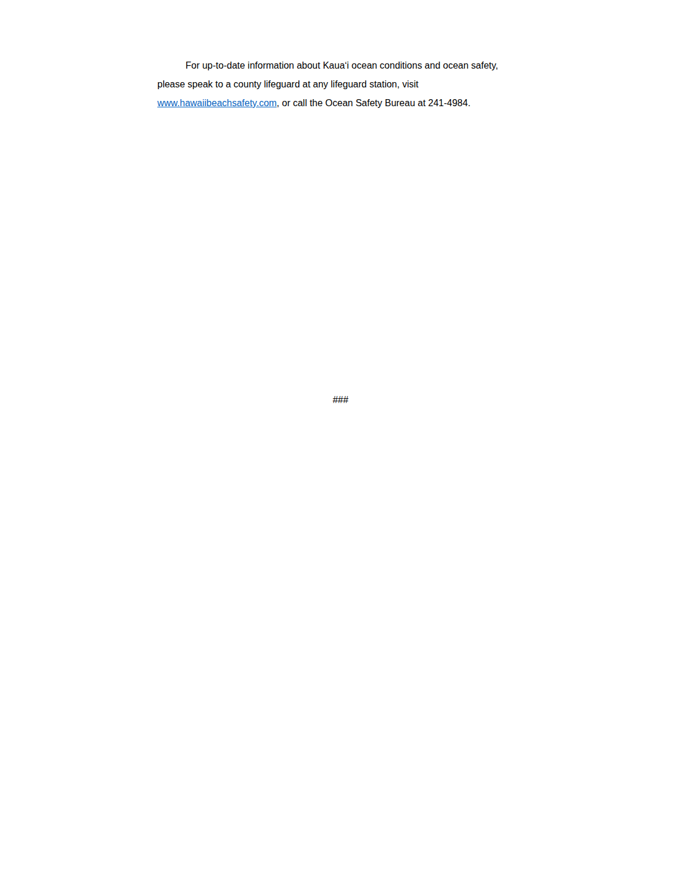For up-to-date information about Kauaʻi ocean conditions and ocean safety, please speak to a county lifeguard at any lifeguard station, visit www.hawaiibeachsafety.com, or call the Ocean Safety Bureau at 241-4984.
###